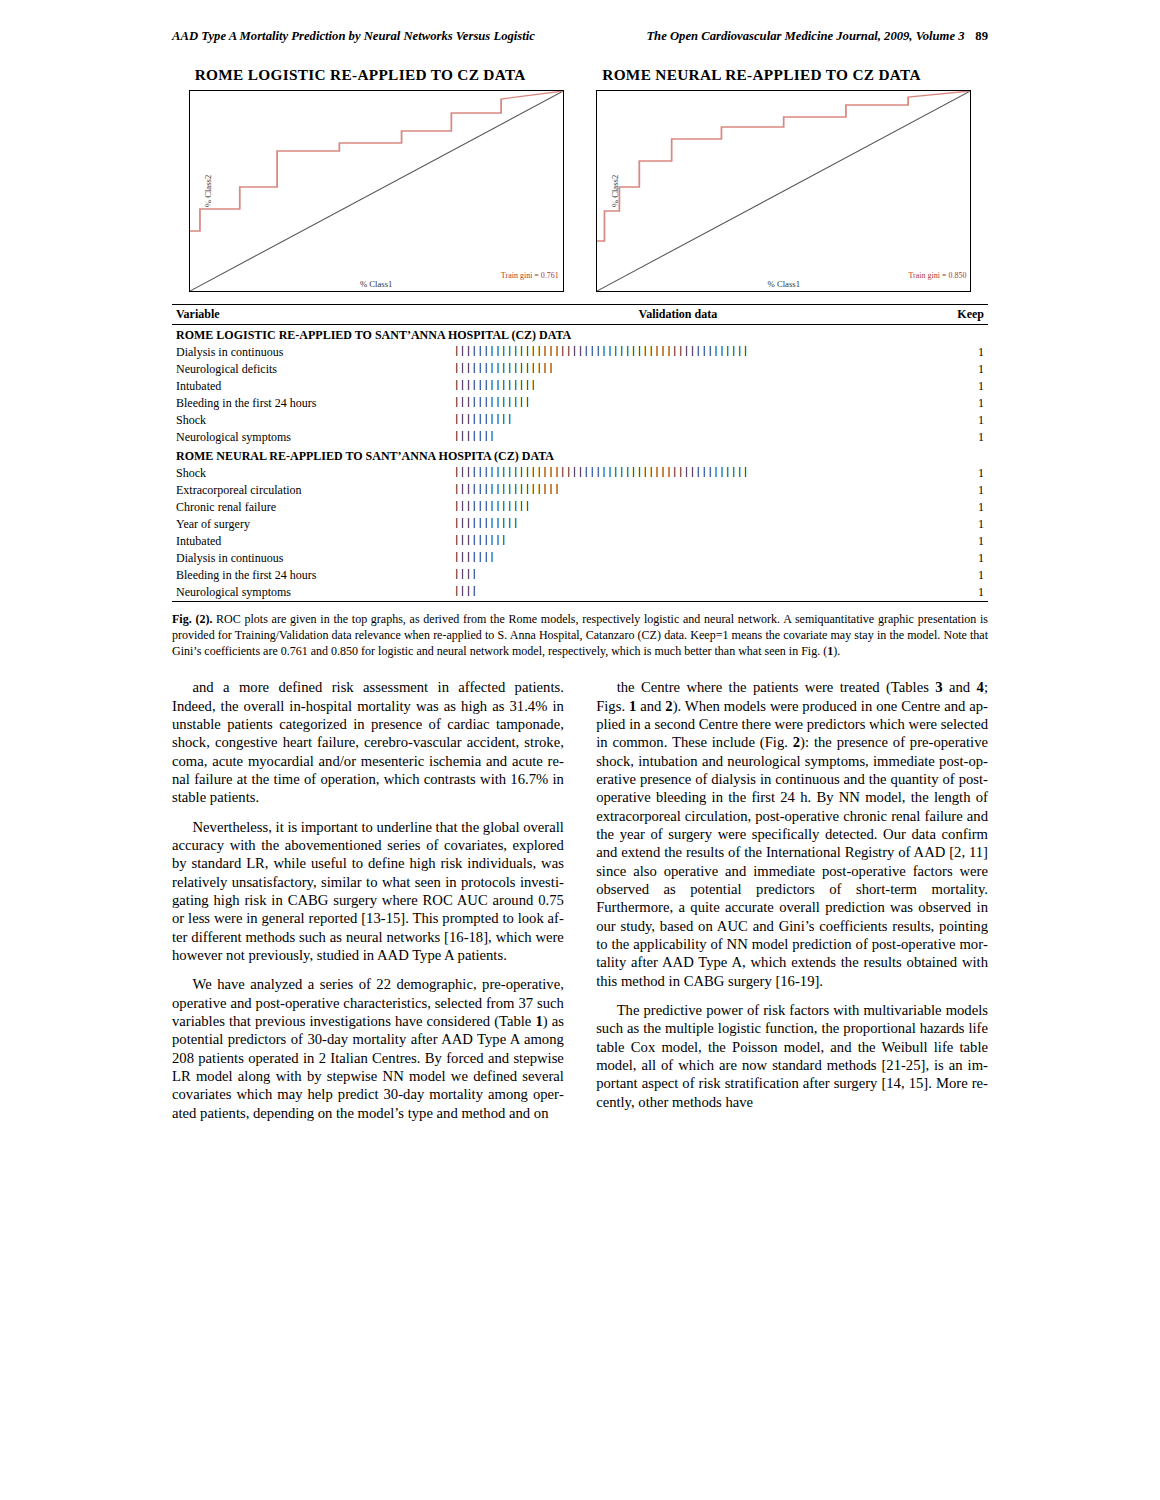AAD Type A Mortality Prediction by Neural Networks Versus Logistic
The Open Cardiovascular Medicine Journal, 2009, Volume 3 89
ROME LOGISTIC RE-APPLIED TO CZ DATA
% Class2 % Class1 Train gini = 0.761
ROME NEURAL RE-APPLIED TO CZ DATA
% Class2 % Class1 Train gini = 0.850
| Variable | Validation data | Keep |
| --- | --- | --- |
| ROME LOGISTIC RE-APPLIED TO SANT’ANNA HOSPITAL (CZ) DATA |
| Dialysis in continuous | ////////////////////////////////////////////////// | 1 |
| Neurological deficits | ///////////////// | 1 |
| Intubated | ////////////// | 1 |
| Bleeding in the first 24 hours | ///////////// | 1 |
| Shock | ////////// | 1 |
| Neurological symptoms | /////// | 1 |
| ROME NEURAL RE-APPLIED TO SANT’ANNA HOSPITA (CZ) DATA |
| Shock | ////////////////////////////////////////////////// | 1 |
| Extracorporeal circulation | ////////////////// | 1 |
| Chronic renal failure | ///////////// | 1 |
| Year of surgery | /////////// | 1 |
| Intubated | ///////// | 1 |
| Dialysis in continuous | /////// | 1 |
| Bleeding in the first 24 hours | //// | 1 |
| Neurological symptoms | //// | 1 |
Fig. (2). ROC plots are given in the top graphs, as derived from the Rome models, respectively logistic and neural network. A semiquantitative graphic presentation is provided for Training/Validation data relevance when re-applied to S. Anna Hospital, Catanzaro (CZ) data. Keep=1 means the covariate may stay in the model. Note that Gini’s coefficients are 0.761 and 0.850 for logistic and neural network model, respectively, which is much better than what seen in Fig. (1).
and a more defined risk assessment in affected patients. Indeed, the overall in-hospital mortality was as high as 31.4% in unstable patients categorized in presence of cardiac tamponade, shock, congestive heart failure, cerebro-vascular accident, stroke, coma, acute myocardial and/or mesenteric ischemia and acute renal failure at the time of operation, which contrasts with 16.7% in stable patients.
Nevertheless, it is important to underline that the global overall accuracy with the abovementioned series of covariates, explored by standard LR, while useful to define high risk individuals, was relatively unsatisfactory, similar to what seen in protocols investigating high risk in CABG surgery where ROC AUC around 0.75 or less were in general reported [13-15]. This prompted to look after different methods such as neural networks [16-18], which were however not previously, studied in AAD Type A patients.
We have analyzed a series of 22 demographic, pre-operative, operative and post-operative characteristics, selected from 37 such variables that previous investigations have considered (Table 1) as potential predictors of 30-day mortality after AAD Type A among 208 patients operated in 2 Italian Centres. By forced and stepwise LR model along with by stepwise NN model we defined several covariates which may help predict 30-day mortality among operated patients, depending on the model’s type and method and on
the Centre where the patients were treated (Tables 3 and 4; Figs. 1 and 2). When models were produced in one Centre and applied in a second Centre there were predictors which were selected in common. These include (Fig. 2): the presence of pre-operative shock, intubation and neurological symptoms, immediate post-operative presence of dialysis in continuous and the quantity of post-operative bleeding in the first 24 h. By NN model, the length of extracorporeal circulation, post-operative chronic renal failure and the year of surgery were specifically detected. Our data confirm and extend the results of the International Registry of AAD [2, 11] since also operative and immediate post-operative factors were observed as potential predictors of short-term mortality. Furthermore, a quite accurate overall prediction was observed in our study, based on AUC and Gini’s coefficients results, pointing to the applicability of NN model prediction of post-operative mortality after AAD Type A, which extends the results obtained with this method in CABG surgery [16-19].
The predictive power of risk factors with multivariable models such as the multiple logistic function, the proportional hazards life table Cox model, the Poisson model, and the Weibull life table model, all of which are now standard methods [21-25], is an important aspect of risk stratification after surgery [14, 15]. More recently, other methods have